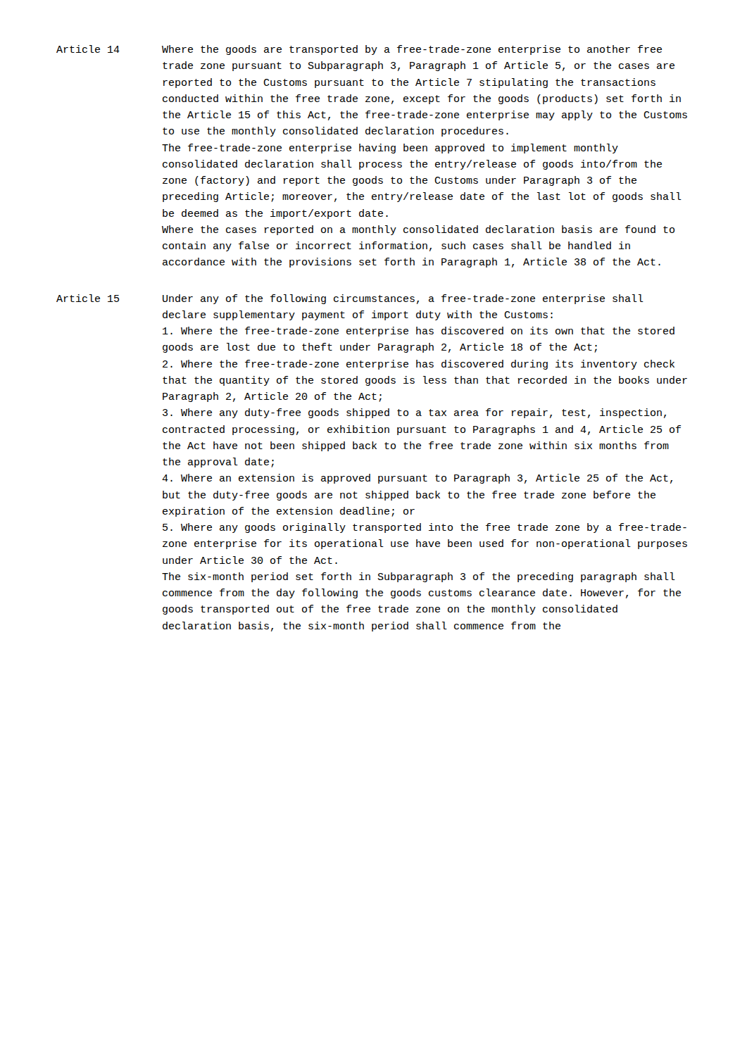Article 14
Where the goods are transported by a free-trade-zone enterprise to another free trade zone pursuant to Subparagraph 3, Paragraph 1 of Article 5, or the cases are reported to the Customs pursuant to the Article 7 stipulating the transactions conducted within the free trade zone, except for the goods (products) set forth in the Article 15 of this Act, the free-trade-zone enterprise may apply to the Customs to use the monthly consolidated declaration procedures.
The free-trade-zone enterprise having been approved to implement monthly consolidated declaration shall process the entry/release of goods into/from the zone (factory) and report the goods to the Customs under Paragraph 3 of the preceding Article; moreover, the entry/release date of the last lot of goods shall be deemed as the import/export date.
Where the cases reported on a monthly consolidated declaration basis are found to contain any false or incorrect information, such cases shall be handled in accordance with the provisions set forth in Paragraph 1, Article 38 of the Act.
Article 15
Under any of the following circumstances, a free-trade-zone enterprise shall declare supplementary payment of import duty with the Customs:
1. Where the free-trade-zone enterprise has discovered on its own that the stored goods are lost due to theft under Paragraph 2, Article 18 of the Act;
2. Where the free-trade-zone enterprise has discovered during its inventory check that the quantity of the stored goods is less than that recorded in the books under Paragraph 2, Article 20 of the Act;
3. Where any duty-free goods shipped to a tax area for repair, test, inspection, contracted processing, or exhibition pursuant to Paragraphs 1 and 4, Article 25 of the Act have not been shipped back to the free trade zone within six months from the approval date;
4. Where an extension is approved pursuant to Paragraph 3, Article 25 of the Act, but the duty-free goods are not shipped back to the free trade zone before the expiration of the extension deadline; or
5. Where any goods originally transported into the free trade zone by a free-trade-zone enterprise for its operational use have been used for non-operational purposes under Article 30 of the Act.
The six-month period set forth in Subparagraph 3 of the preceding paragraph shall commence from the day following the goods customs clearance date. However, for the goods transported out of the free trade zone on the monthly consolidated declaration basis, the six-month period shall commence from the